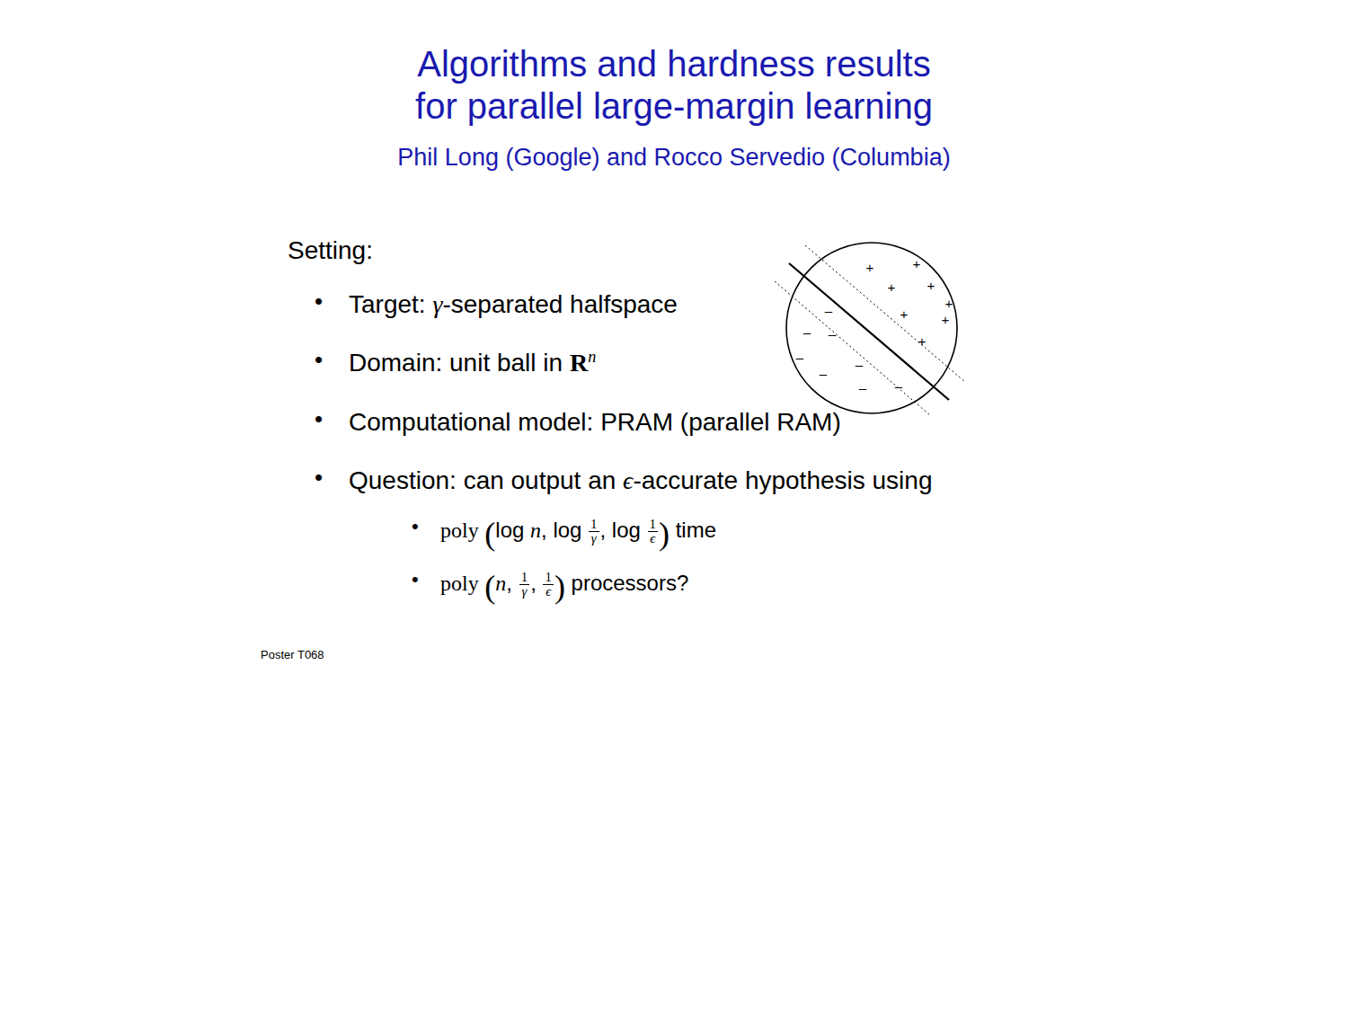Algorithms and hardness results
for parallel large-margin learning
Phil Long (Google) and Rocco Servedio (Columbia)
+ + + + + + + + – – – – – – – –
Setting:
Target: γ-separated halfspace
Domain: unit ball in Rn
Computational model: PRAM (parallel RAM)
Question: can output an ϵ-accurate hypothesis using
poly (log n, log 1 γ, log 1 ϵ) time
poly (n, 1 γ, 1 ϵ) processors?
Poster T068